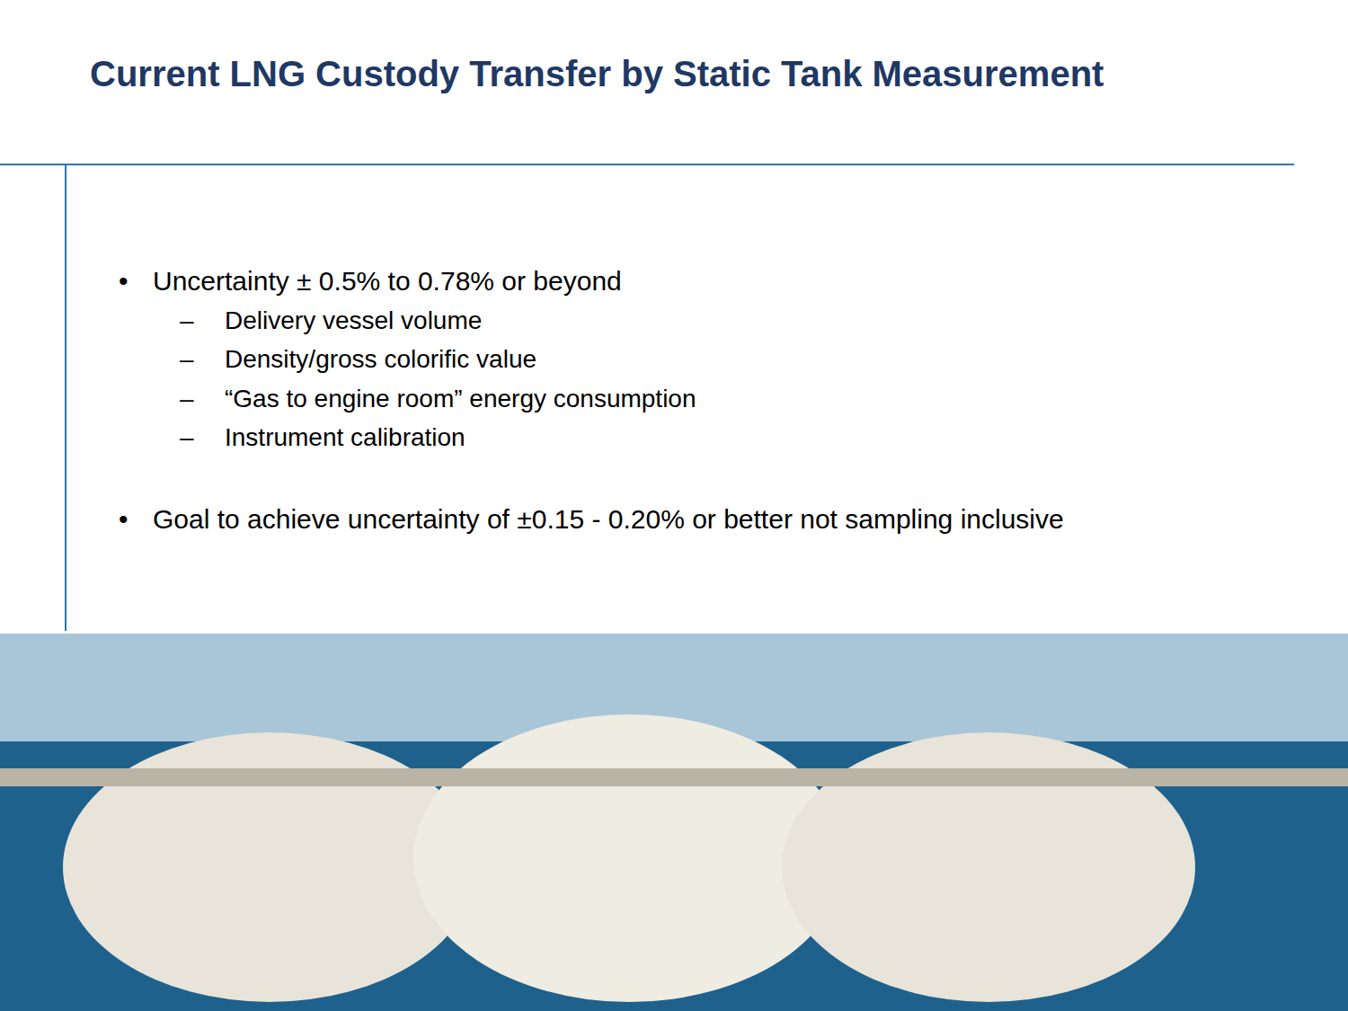Current LNG Custody Transfer by Static Tank Measurement
Uncertainty ± 0.5% to 0.78% or beyond
Delivery vessel volume
Density/gross colorific value
“Gas to engine room” energy consumption
Instrument calibration
Goal to achieve uncertainty of ±0.15 - 0.20% or better not sampling inclusive